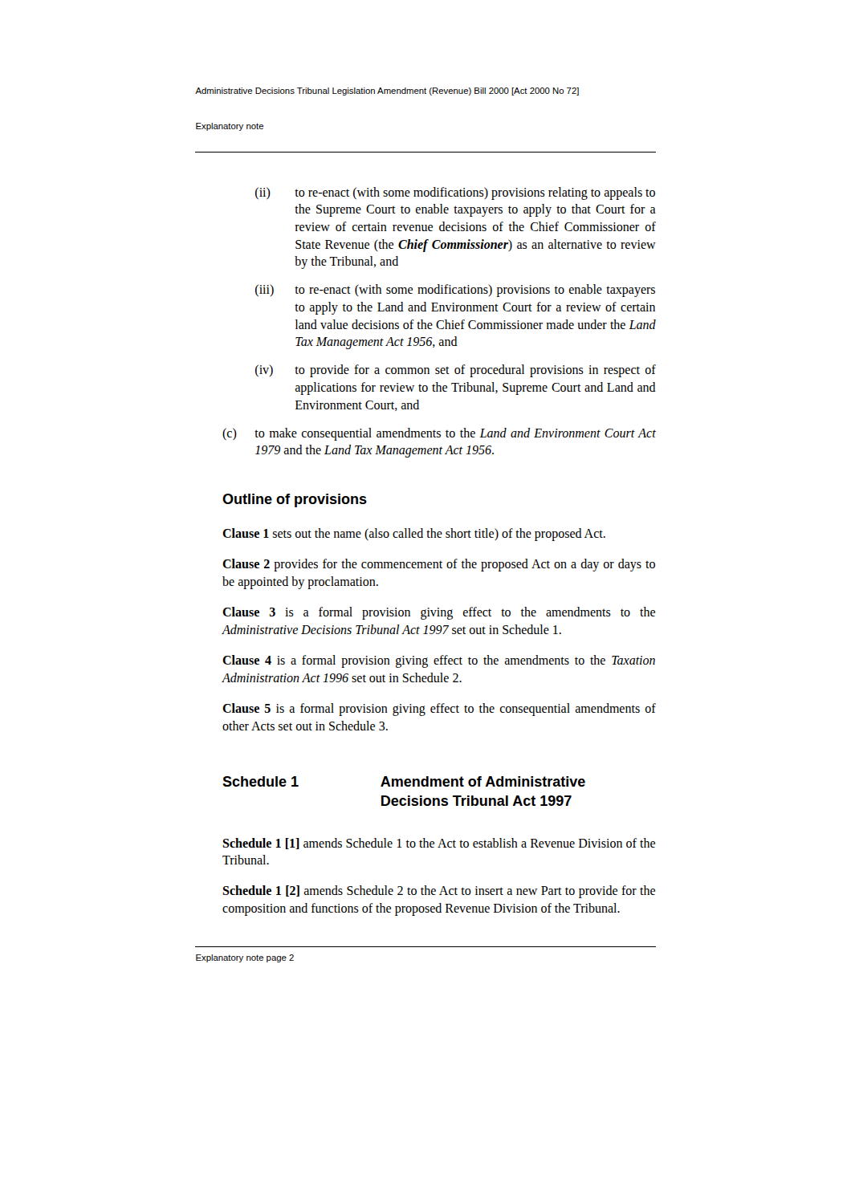Administrative Decisions Tribunal Legislation Amendment (Revenue) Bill 2000 [Act 2000 No 72]
Explanatory note
(ii)
to re-enact (with some modifications) provisions relating to appeals to the Supreme Court to enable taxpayers to apply to that Court for a review of certain revenue decisions of the Chief Commissioner of State Revenue (the Chief Commissioner) as an alternative to review by the Tribunal, and
(iii)
to re-enact (with some modifications) provisions to enable taxpayers to apply to the Land and Environment Court for a review of certain land value decisions of the Chief Commissioner made under the Land Tax Management Act 1956, and
(iv)
to provide for a common set of procedural provisions in respect of applications for review to the Tribunal, Supreme Court and Land and Environment Court, and
(c)
to make consequential amendments to the Land and Environment Court Act 1979 and the Land Tax Management Act 1956.
Outline of provisions
Clause 1 sets out the name (also called the short title) of the proposed Act.
Clause 2 provides for the commencement of the proposed Act on a day or days to be appointed by proclamation.
Clause 3 is a formal provision giving effect to the amendments to the Administrative Decisions Tribunal Act 1997 set out in Schedule 1.
Clause 4 is a formal provision giving effect to the amendments to the Taxation Administration Act 1996 set out in Schedule 2.
Clause 5 is a formal provision giving effect to the consequential amendments of other Acts set out in Schedule 3.
Schedule 1
Amendment of Administrative Decisions Tribunal Act 1997
Schedule 1 [1] amends Schedule 1 to the Act to establish a Revenue Division of the Tribunal.
Schedule 1 [2] amends Schedule 2 to the Act to insert a new Part to provide for the composition and functions of the proposed Revenue Division of the Tribunal.
Explanatory note page 2